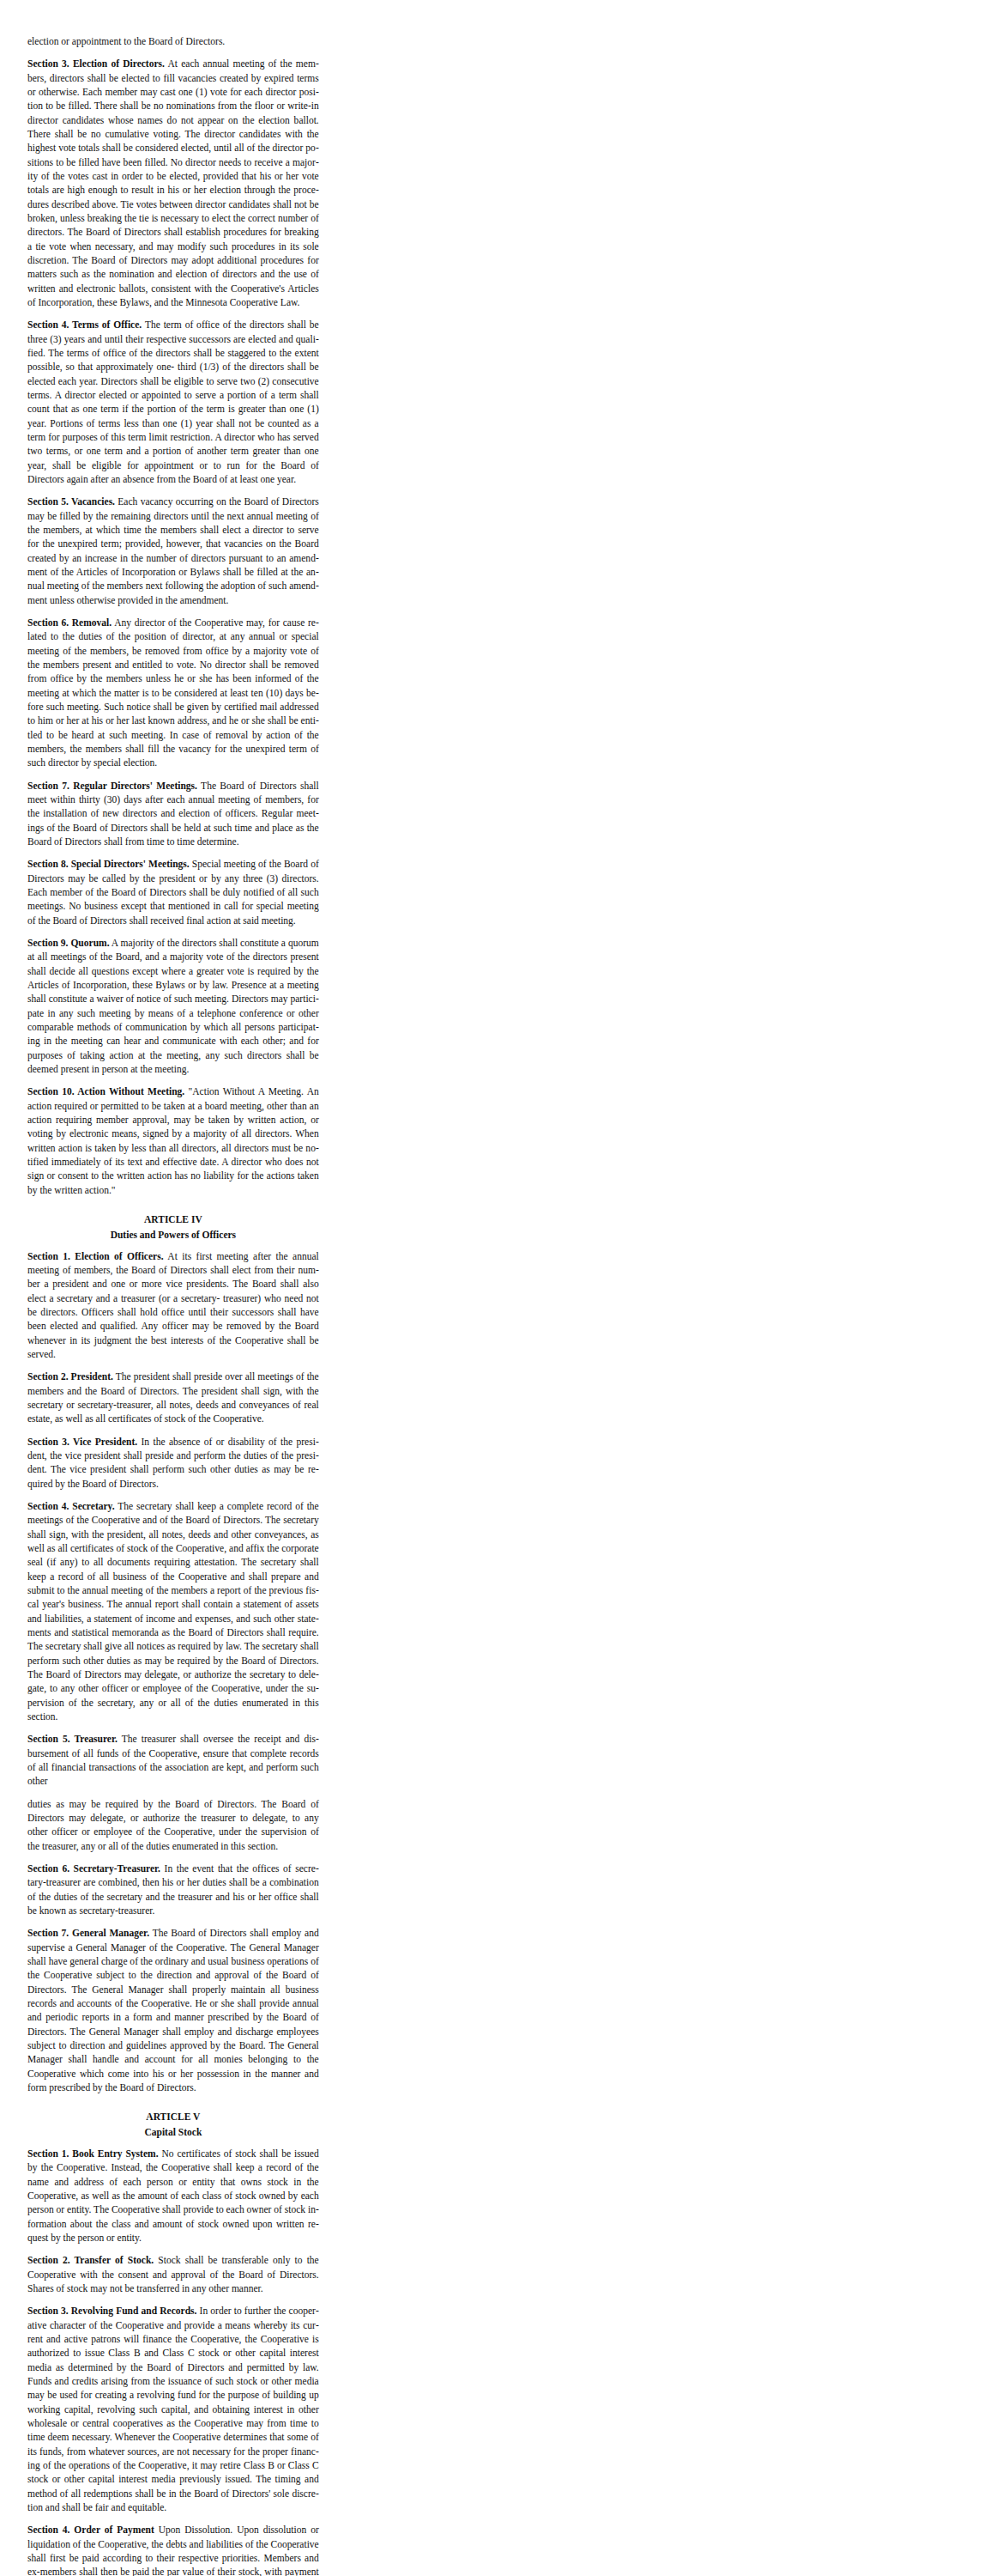election or appointment to the Board of Directors.
Section 3. Election of Directors. At each annual meeting of the members, directors shall be elected to fill vacancies created by expired terms or otherwise. Each member may cast one (1) vote for each director position to be filled. There shall be no nominations from the floor or write-in director candidates whose names do not appear on the election ballot. There shall be no cumulative voting. The director candidates with the highest vote totals shall be considered elected, until all of the director positions to be filled have been filled. No director needs to receive a majority of the votes cast in order to be elected, provided that his or her vote totals are high enough to result in his or her election through the procedures described above. Tie votes between director candidates shall not be broken, unless breaking the tie is necessary to elect the correct number of directors. The Board of Directors shall establish procedures for breaking a tie vote when necessary, and may modify such procedures in its sole discretion. The Board of Directors may adopt additional procedures for matters such as the nomination and election of directors and the use of written and electronic ballots, consistent with the Cooperative's Articles of Incorporation, these Bylaws, and the Minnesota Cooperative Law.
Section 4. Terms of Office. The term of office of the directors shall be three (3) years and until their respective successors are elected and qualified. The terms of office of the directors shall be staggered to the extent possible, so that approximately one- third (1/3) of the directors shall be elected each year. Directors shall be eligible to serve two (2) consecutive terms. A director elected or appointed to serve a portion of a term shall count that as one term if the portion of the term is greater than one (1) year. Portions of terms less than one (1) year shall not be counted as a term for purposes of this term limit restriction. A director who has served two terms, or one term and a portion of another term greater than one year, shall be eligible for appointment or to run for the Board of Directors again after an absence from the Board of at least one year.
Section 5. Vacancies. Each vacancy occurring on the Board of Directors may be filled by the remaining directors until the next annual meeting of the members, at which time the members shall elect a director to serve for the unexpired term; provided, however, that vacancies on the Board created by an increase in the number of directors pursuant to an amendment of the Articles of Incorporation or Bylaws shall be filled at the annual meeting of the members next following the adoption of such amendment unless otherwise provided in the amendment.
Section 6. Removal. Any director of the Cooperative may, for cause related to the duties of the position of director, at any annual or special meeting of the members, be removed from office by a majority vote of the members present and entitled to vote. No director shall be removed from office by the members unless he or she has been informed of the meeting at which the matter is to be considered at least ten (10) days before such meeting. Such notice shall be given by certified mail addressed to him or her at his or her last known address, and he or she shall be entitled to be heard at such meeting. In case of removal by action of the members, the members shall fill the vacancy for the unexpired term of such director by special election.
Section 7. Regular Directors' Meetings. The Board of Directors shall meet within thirty (30) days after each annual meeting of members, for the installation of new directors and election of officers. Regular meetings of the Board of Directors shall be held at such time and place as the Board of Directors shall from time to time determine.
Section 8. Special Directors' Meetings. Special meeting of the Board of Directors may be called by the president or by any three (3) directors. Each member of the Board of Directors shall be duly notified of all such meetings. No business except that mentioned in call for special meeting of the Board of Directors shall received final action at said meeting.
Section 9. Quorum. A majority of the directors shall constitute a quorum at all meetings of the Board, and a majority vote of the directors present shall decide all questions except where a greater vote is required by the Articles of Incorporation, these Bylaws or by law. Presence at a meeting shall constitute a waiver of notice of such meeting. Directors may participate in any such meeting by means of a telephone conference or other comparable methods of communication by which all persons participating in the meeting can hear and communicate with each other; and for purposes of taking action at the meeting, any such directors shall be deemed present in person at the meeting.
Section 10. Action Without Meeting. "Action Without A Meeting. An action required or permitted to be taken at a board meeting, other than an action requiring member approval, may be taken by written action, or voting by electronic means, signed by a majority of all directors. When written action is taken by less than all directors, all directors must be notified immediately of its text and effective date. A director who does not sign or consent to the written action has no liability for the actions taken by the written action."
ARTICLE IV
Duties and Powers of Officers
Section 1. Election of Officers. At its first meeting after the annual meeting of members, the Board of Directors shall elect from their number a president and one or more vice presidents. The Board shall also elect a secretary and a treasurer (or a secretary- treasurer) who need not be directors. Officers shall hold office until their successors shall have been elected and qualified. Any officer may be removed by the Board whenever in its judgment the best interests of the Cooperative shall be served.
Section 2. President. The president shall preside over all meetings of the members and the Board of Directors. The president shall sign, with the secretary or secretary-treasurer, all notes, deeds and conveyances of real estate, as well as all certificates of stock of the Cooperative.
Section 3. Vice President. In the absence of or disability of the president, the vice president shall preside and perform the duties of the president. The vice president shall perform such other duties as may be required by the Board of Directors.
Section 4. Secretary. The secretary shall keep a complete record of the meetings of the Cooperative and of the Board of Directors. The secretary shall sign, with the president, all notes, deeds and other conveyances, as well as all certificates of stock of the Cooperative, and affix the corporate seal (if any) to all documents requiring attestation. The secretary shall keep a record of all business of the Cooperative and shall prepare and submit to the annual meeting of the members a report of the previous fiscal year's business. The annual report shall contain a statement of assets and liabilities, a statement of income and expenses, and such other statements and statistical memoranda as the Board of Directors shall require. The secretary shall give all notices as required by law. The secretary shall perform such other duties as may be required by the Board of Directors. The Board of Directors may delegate, or authorize the secretary to delegate, to any other officer or employee of the Cooperative, under the supervision of the secretary, any or all of the duties enumerated in this section.
Section 5. Treasurer. The treasurer shall oversee the receipt and disbursement of all funds of the Cooperative, ensure that complete records of all financial transactions of the association are kept, and perform such other
duties as may be required by the Board of Directors. The Board of Directors may delegate, or authorize the treasurer to delegate, to any other officer or employee of the Cooperative, under the supervision of the treasurer, any or all of the duties enumerated in this section.
Section 6. Secretary-Treasurer. In the event that the offices of secretary-treasurer are combined, then his or her duties shall be a combination of the duties of the secretary and the treasurer and his or her office shall be known as secretary-treasurer.
Section 7. General Manager. The Board of Directors shall employ and supervise a General Manager of the Cooperative. The General Manager shall have general charge of the ordinary and usual business operations of the Cooperative subject to the direction and approval of the Board of Directors. The General Manager shall properly maintain all business records and accounts of the Cooperative. He or she shall provide annual and periodic reports in a form and manner prescribed by the Board of Directors. The General Manager shall employ and discharge employees subject to direction and guidelines approved by the Board. The General Manager shall handle and account for all monies belonging to the Cooperative which come into his or her possession in the manner and form prescribed by the Board of Directors.
ARTICLE V
Capital Stock
Section 1. Book Entry System. No certificates of stock shall be issued by the Cooperative. Instead, the Cooperative shall keep a record of the name and address of each person or entity that owns stock in the Cooperative, as well as the amount of each class of stock owned by each person or entity. The Cooperative shall provide to each owner of stock information about the class and amount of stock owned upon written request by the person or entity.
Section 2. Transfer of Stock. Stock shall be transferable only to the Cooperative with the consent and approval of the Board of Directors. Shares of stock may not be transferred in any other manner.
Section 3. Revolving Fund and Records. In order to further the cooperative character of the Cooperative and provide a means whereby its current and active patrons will finance the Cooperative, the Cooperative is authorized to issue Class B and Class C stock or other capital interest media as determined by the Board of Directors and permitted by law. Funds and credits arising from the issuance of such stock or other media may be used for creating a revolving fund for the purpose of building up working capital, revolving such capital, and obtaining interest in other wholesale or central cooperatives as the Cooperative may from time to time deem necessary. Whenever the Cooperative determines that some of its funds, from whatever sources, are not necessary for the proper financing of the operations of the Cooperative, it may retire Class B or Class C stock or other capital interest media previously issued. The timing and method of all redemptions shall be in the Board of Directors' sole discretion and shall be fair and equitable.
Section 4. Order of Payment Upon Dissolution. Upon dissolution or liquidation of the Cooperative, the debts and liabilities of the Cooperative shall first be paid according to their respective priorities. Members and ex-members shall then be paid the par value of their stock, with payment to be made in the order of preference as stated in the Articles of Incorporation. If the Cooperative has issued any other media to represent equity of capital contributions to the Cooperative, these shall be paid their face value. The remainder of the property, if any, shall be distributed to another organization doing business on a cooperative basis or a nonprofit organization exempt for taxes under section 501(a) of the Internal Revenue Code as shall be determined by the Board of Directors.